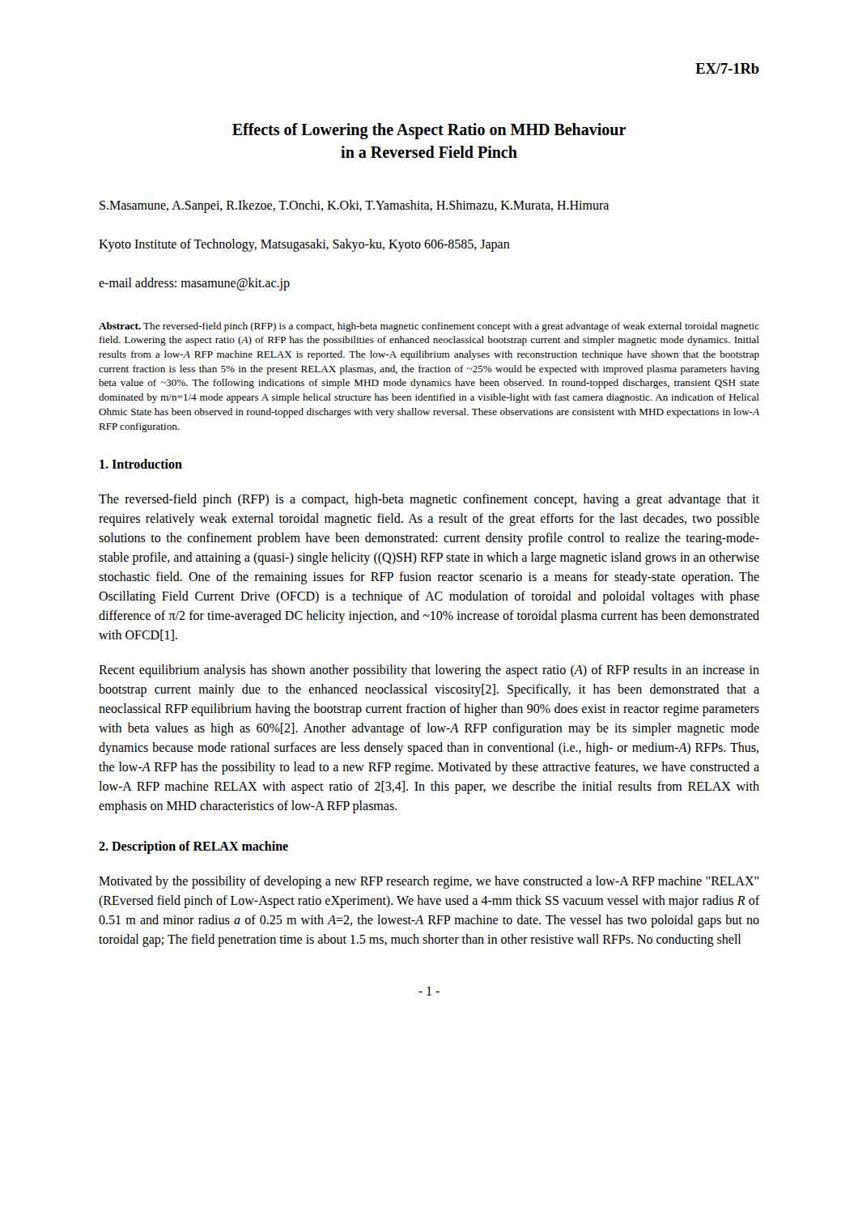EX/7-1Rb
Effects of Lowering the Aspect Ratio on MHD Behaviour
in a Reversed Field Pinch
S.Masamune, A.Sanpei, R.Ikezoe, T.Onchi, K.Oki, T.Yamashita, H.Shimazu, K.Murata, H.Himura
Kyoto Institute of Technology, Matsugasaki, Sakyo-ku, Kyoto 606-8585, Japan
e-mail address: masamune@kit.ac.jp
Abstract. The reversed-field pinch (RFP) is a compact, high-beta magnetic confinement concept with a great advantage of weak external toroidal magnetic field. Lowering the aspect ratio (A) of RFP has the possibilities of enhanced neoclassical bootstrap current and simpler magnetic mode dynamics. Initial results from a low-A RFP machine RELAX is reported. The low-A equilibrium analyses with reconstruction technique have shown that the bootstrap current fraction is less than 5% in the present RELAX plasmas, and, the fraction of ~25% would be expected with improved plasma parameters having beta value of ~30%. The following indications of simple MHD mode dynamics have been observed. In round-topped discharges, transient QSH state dominated by m/n=1/4 mode appears A simple helical structure has been identified in a visible-light with fast camera diagnostic. An indication of Helical Ohmic State has been observed in round-topped discharges with very shallow reversal. These observations are consistent with MHD expectations in low-A RFP configuration.
1. Introduction
The reversed-field pinch (RFP) is a compact, high-beta magnetic confinement concept, having a great advantage that it requires relatively weak external toroidal magnetic field. As a result of the great efforts for the last decades, two possible solutions to the confinement problem have been demonstrated: current density profile control to realize the tearing-mode-stable profile, and attaining a (quasi-) single helicity ((Q)SH) RFP state in which a large magnetic island grows in an otherwise stochastic field. One of the remaining issues for RFP fusion reactor scenario is a means for steady-state operation. The Oscillating Field Current Drive (OFCD) is a technique of AC modulation of toroidal and poloidal voltages with phase difference of π/2 for time-averaged DC helicity injection, and ~10% increase of toroidal plasma current has been demonstrated with OFCD[1].
Recent equilibrium analysis has shown another possibility that lowering the aspect ratio (A) of RFP results in an increase in bootstrap current mainly due to the enhanced neoclassical viscosity[2]. Specifically, it has been demonstrated that a neoclassical RFP equilibrium having the bootstrap current fraction of higher than 90% does exist in reactor regime parameters with beta values as high as 60%[2]. Another advantage of low-A RFP configuration may be its simpler magnetic mode dynamics because mode rational surfaces are less densely spaced than in conventional (i.e., high- or medium-A) RFPs. Thus, the low-A RFP has the possibility to lead to a new RFP regime. Motivated by these attractive features, we have constructed a low-A RFP machine RELAX with aspect ratio of 2[3,4]. In this paper, we describe the initial results from RELAX with emphasis on MHD characteristics of low-A RFP plasmas.
2. Description of RELAX machine
Motivated by the possibility of developing a new RFP research regime, we have constructed a low-A RFP machine "RELAX" (REversed field pinch of Low-Aspect ratio eXperiment). We have used a 4-mm thick SS vacuum vessel with major radius R of 0.51 m and minor radius a of 0.25 m with A=2, the lowest-A RFP machine to date. The vessel has two poloidal gaps but no toroidal gap; The field penetration time is about 1.5 ms, much shorter than in other resistive wall RFPs. No conducting shell
- 1 -